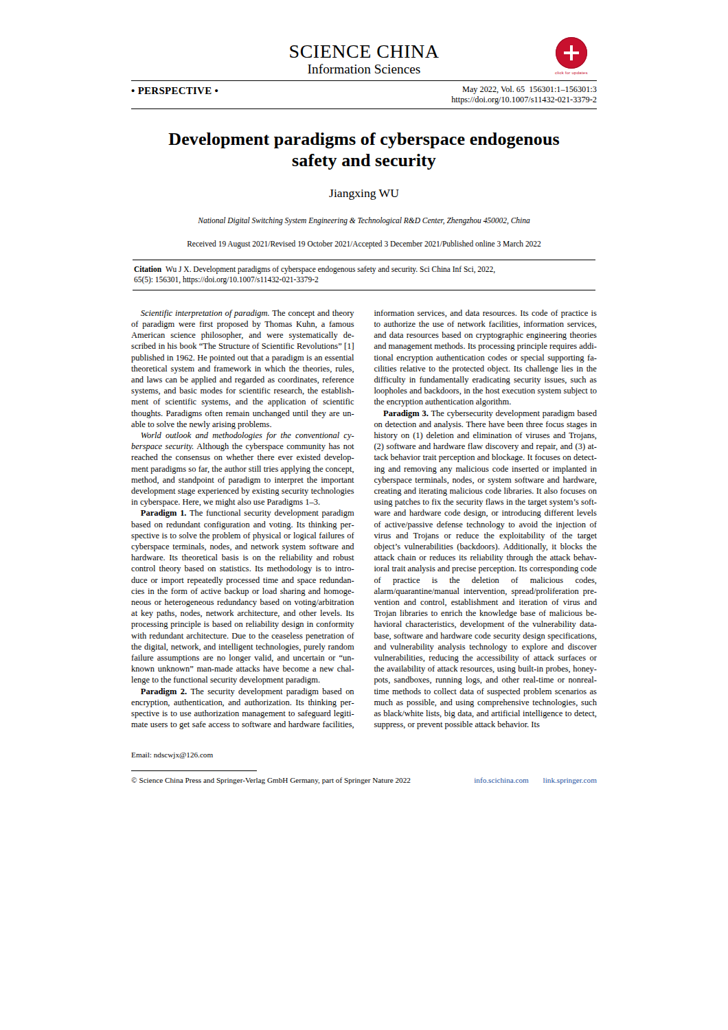click for updates
SCIENCE CHINA
Information Sciences
• PERSPECTIVE •
May 2022, Vol. 65 156301:1–156301:3
https://doi.org/10.1007/s11432-021-3379-2
Development paradigms of cyberspace endogenous
safety and security
Jiangxing WU
National Digital Switching System Engineering & Technological R&D Center, Zhengzhou 450002, China
Received 19 August 2021/Revised 19 October 2021/Accepted 3 December 2021/Published online 3 March 2022
Citation Wu J X. Development paradigms of cyberspace endogenous safety and security. Sci China Inf Sci, 2022, 65(5): 156301, https://doi.org/10.1007/s11432-021-3379-2
Scientific interpretation of paradigm. The concept and theory of paradigm were first proposed by Thomas Kuhn, a famous American science philosopher, and were systematically described in his book “The Structure of Scientific Revolutions” [1] published in 1962. He pointed out that a paradigm is an essential theoretical system and framework in which the theories, rules, and laws can be applied and regarded as coordinates, reference systems, and basic modes for scientific research, the establishment of scientific systems, and the application of scientific thoughts. Paradigms often remain unchanged until they are unable to solve the newly arising problems.
World outlook and methodologies for the conventional cyberspace security. Although the cyberspace community has not reached the consensus on whether there ever existed development paradigms so far, the author still tries applying the concept, method, and standpoint of paradigm to interpret the important development stage experienced by existing security technologies in cyberspace. Here, we might also use Paradigms 1–3.
Paradigm 1. The functional security development paradigm based on redundant configuration and voting. Its thinking perspective is to solve the problem of physical or logical failures of cyberspace terminals, nodes, and network system software and hardware. Its theoretical basis is on the reliability and robust control theory based on statistics. Its methodology is to introduce or import repeatedly processed time and space redundancies in the form of active backup or load sharing and homogeneous or heterogeneous redundancy based on voting/arbitration at key paths, nodes, network architecture, and other levels. Its processing principle is based on reliability design in conformity with redundant architecture. Due to the ceaseless penetration of the digital, network, and intelligent technologies, purely random failure assumptions are no longer valid, and uncertain or “unknown unknown” man-made attacks have become a new challenge to the functional security development paradigm.
Paradigm 2. The security development paradigm based on encryption, authentication, and authorization. Its thinking perspective is to use authorization management to safeguard legitimate users to get safe access to software and hardware facilities, information services, and data resources. Its code of practice is to authorize the use of network facilities, information services, and data resources based on cryptographic engineering theories and management methods. Its processing principle requires additional encryption authentication codes or special supporting facilities relative to the protected object. Its challenge lies in the difficulty in fundamentally eradicating security issues, such as loopholes and backdoors, in the host execution system subject to the encryption authentication algorithm.
Paradigm 3. The cybersecurity development paradigm based on detection and analysis. There have been three focus stages in history on (1) deletion and elimination of viruses and Trojans, (2) software and hardware flaw discovery and repair, and (3) attack behavior trait perception and blockage. It focuses on detecting and removing any malicious code inserted or implanted in cyberspace terminals, nodes, or system software and hardware, creating and iterating malicious code libraries. It also focuses on using patches to fix the security flaws in the target system’s software and hardware code design, or introducing different levels of active/passive defense technology to avoid the injection of virus and Trojans or reduce the exploitability of the target object’s vulnerabilities (backdoors). Additionally, it blocks the attack chain or reduces its reliability through the attack behavioral trait analysis and precise perception. Its corresponding code of practice is the deletion of malicious codes, alarm/quarantine/manual intervention, spread/proliferation prevention and control, establishment and iteration of virus and Trojan libraries to enrich the knowledge base of malicious behavioral characteristics, development of the vulnerability database, software and hardware code security design specifications, and vulnerability analysis technology to explore and discover vulnerabilities, reducing the accessibility of attack surfaces or the availability of attack resources, using built-in probes, honeypots, sandboxes, running logs, and other real-time or nonrealtime methods to collect data of suspected problem scenarios as much as possible, and using comprehensive technologies, such as black/white lists, big data, and artificial intelligence to detect, suppress, or prevent possible attack behavior. Its
Email: ndscwjx@126.com
© Science China Press and Springer-Verlag GmbH Germany, part of Springer Nature 2022
info.scichina.com link.springer.com